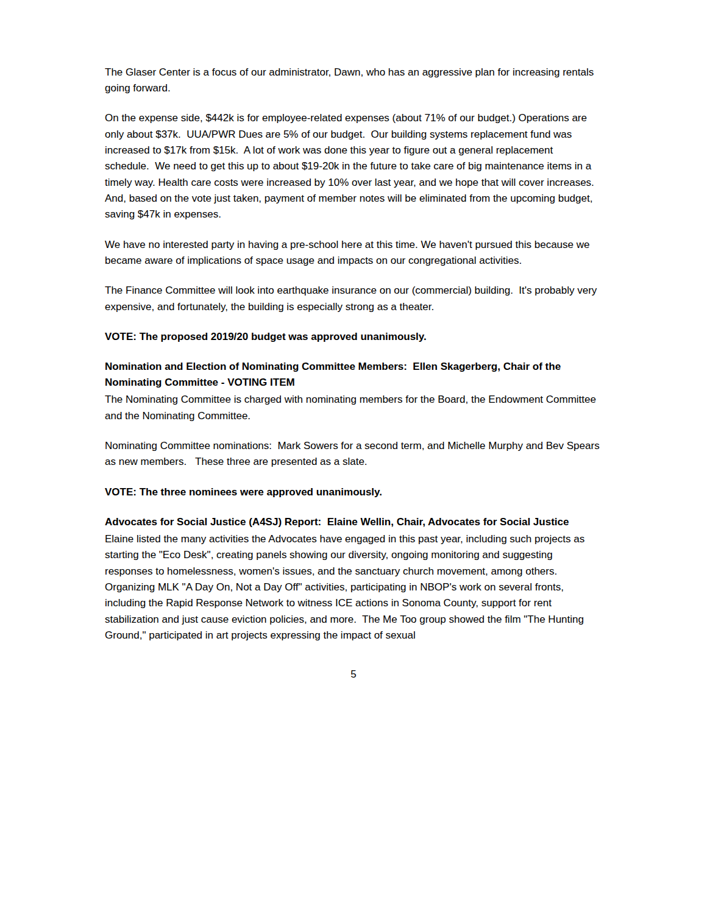The Glaser Center is a focus of our administrator, Dawn, who has an aggressive plan for increasing rentals going forward.
On the expense side, $442k is for employee-related expenses (about 71% of our budget.) Operations are only about $37k. UUA/PWR Dues are 5% of our budget. Our building systems replacement fund was increased to $17k from $15k. A lot of work was done this year to figure out a general replacement schedule. We need to get this up to about $19-20k in the future to take care of big maintenance items in a timely way. Health care costs were increased by 10% over last year, and we hope that will cover increases. And, based on the vote just taken, payment of member notes will be eliminated from the upcoming budget, saving $47k in expenses.
We have no interested party in having a pre-school here at this time. We haven't pursued this because we became aware of implications of space usage and impacts on our congregational activities.
The Finance Committee will look into earthquake insurance on our (commercial) building. It's probably very expensive, and fortunately, the building is especially strong as a theater.
VOTE: The proposed 2019/20 budget was approved unanimously.
Nomination and Election of Nominating Committee Members: Ellen Skagerberg, Chair of the Nominating Committee - VOTING ITEM
The Nominating Committee is charged with nominating members for the Board, the Endowment Committee and the Nominating Committee.
Nominating Committee nominations: Mark Sowers for a second term, and Michelle Murphy and Bev Spears as new members. These three are presented as a slate.
VOTE: The three nominees were approved unanimously.
Advocates for Social Justice (A4SJ) Report: Elaine Wellin, Chair, Advocates for Social Justice
Elaine listed the many activities the Advocates have engaged in this past year, including such projects as starting the "Eco Desk", creating panels showing our diversity, ongoing monitoring and suggesting responses to homelessness, women's issues, and the sanctuary church movement, among others. Organizing MLK "A Day On, Not a Day Off" activities, participating in NBOP's work on several fronts, including the Rapid Response Network to witness ICE actions in Sonoma County, support for rent stabilization and just cause eviction policies, and more. The Me Too group showed the film "The Hunting Ground," participated in art projects expressing the impact of sexual
5